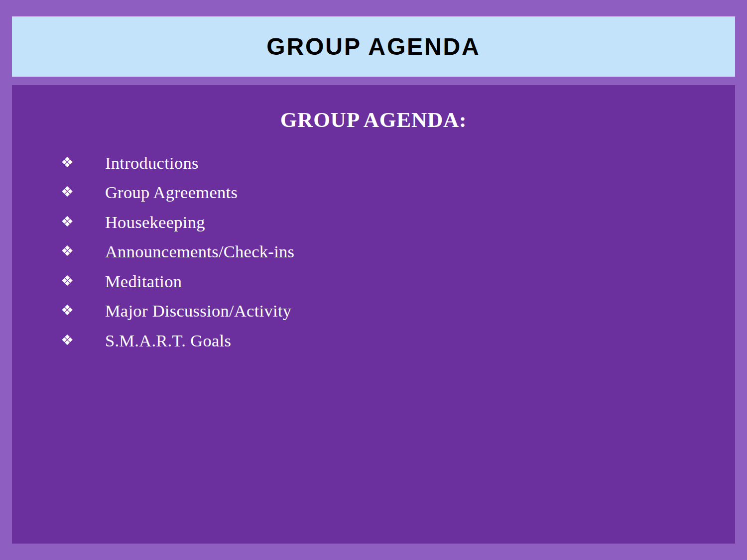Group Agenda
Group Agenda:
Introductions
Group Agreements
Housekeeping
Announcements/Check-ins
Meditation
Major Discussion/Activity
S.M.A.R.T. Goals